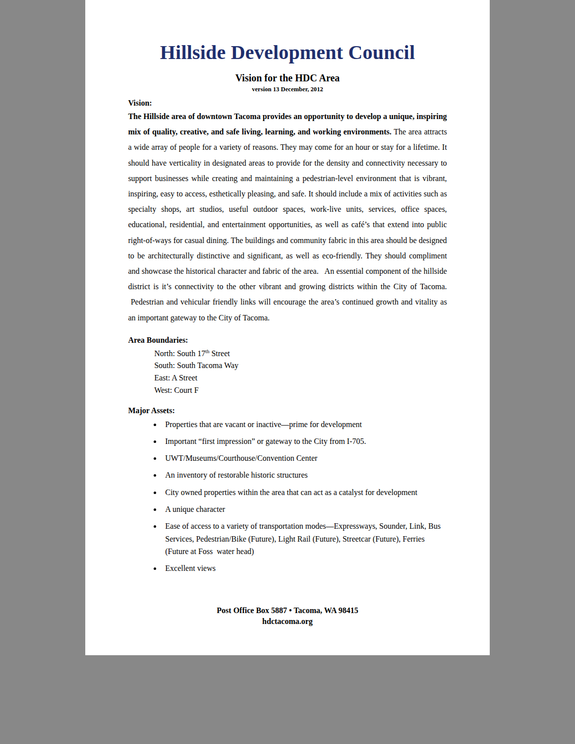Hillside Development Council
Vision for the HDC Area
version 13 December, 2012
Vision:
The Hillside area of downtown Tacoma provides an opportunity to develop a unique, inspiring mix of quality, creative, and safe living, learning, and working environments. The area attracts a wide array of people for a variety of reasons. They may come for an hour or stay for a lifetime. It should have verticality in designated areas to provide for the density and connectivity necessary to support businesses while creating and maintaining a pedestrian-level environment that is vibrant, inspiring, easy to access, esthetically pleasing, and safe. It should include a mix of activities such as specialty shops, art studios, useful outdoor spaces, work-live units, services, office spaces, educational, residential, and entertainment opportunities, as well as café’s that extend into public right-of-ways for casual dining. The buildings and community fabric in this area should be designed to be architecturally distinctive and significant, as well as eco-friendly. They should compliment and showcase the historical character and fabric of the area. An essential component of the hillside district is it’s connectivity to the other vibrant and growing districts within the City of Tacoma. Pedestrian and vehicular friendly links will encourage the area’s continued growth and vitality as an important gateway to the City of Tacoma.
Area Boundaries:
North: South 17th Street
South: South Tacoma Way
East: A Street
West: Court F
Major Assets:
Properties that are vacant or inactive—prime for development
Important “first impression” or gateway to the City from I-705.
UWT/Museums/Courthouse/Convention Center
An inventory of restorable historic structures
City owned properties within the area that can act as a catalyst for development
A unique character
Ease of access to a variety of transportation modes—Expressways, Sounder, Link, Bus Services, Pedestrian/Bike (Future), Light Rail (Future), Streetcar (Future), Ferries (Future at Foss water head)
Excellent views
Post Office Box 5887 • Tacoma, WA 98415
hdctacoma.org